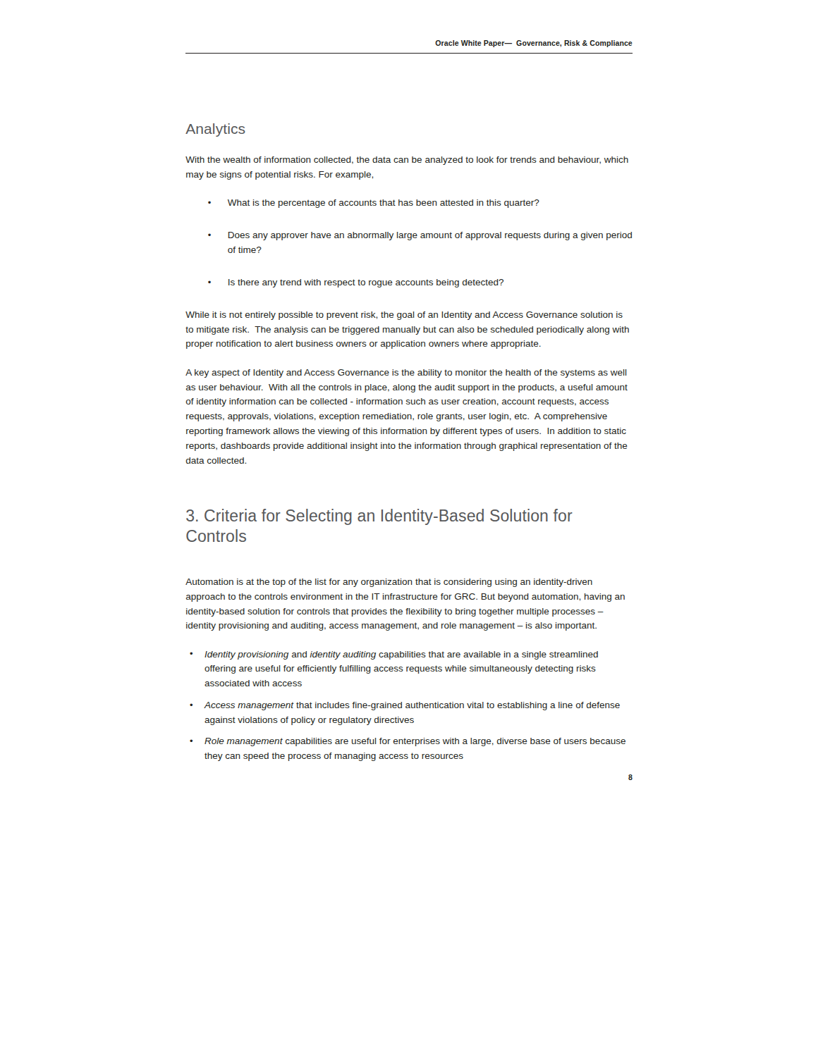Oracle White Paper— Governance, Risk & Compliance
Analytics
With the wealth of information collected, the data can be analyzed to look for trends and behaviour, which may be signs of potential risks. For example,
What is the percentage of accounts that has been attested in this quarter?
Does any approver have an abnormally large amount of approval requests during a given period of time?
Is there any trend with respect to rogue accounts being detected?
While it is not entirely possible to prevent risk, the goal of an Identity and Access Governance solution is to mitigate risk. The analysis can be triggered manually but can also be scheduled periodically along with proper notification to alert business owners or application owners where appropriate.
A key aspect of Identity and Access Governance is the ability to monitor the health of the systems as well as user behaviour. With all the controls in place, along the audit support in the products, a useful amount of identity information can be collected - information such as user creation, account requests, access requests, approvals, violations, exception remediation, role grants, user login, etc. A comprehensive reporting framework allows the viewing of this information by different types of users. In addition to static reports, dashboards provide additional insight into the information through graphical representation of the data collected.
3. Criteria for Selecting an Identity-Based Solution for Controls
Automation is at the top of the list for any organization that is considering using an identity-driven approach to the controls environment in the IT infrastructure for GRC. But beyond automation, having an identity-based solution for controls that provides the flexibility to bring together multiple processes – identity provisioning and auditing, access management, and role management – is also important.
Identity provisioning and identity auditing capabilities that are available in a single streamlined offering are useful for efficiently fulfilling access requests while simultaneously detecting risks associated with access
Access management that includes fine-grained authentication vital to establishing a line of defense against violations of policy or regulatory directives
Role management capabilities are useful for enterprises with a large, diverse base of users because they can speed the process of managing access to resources
8